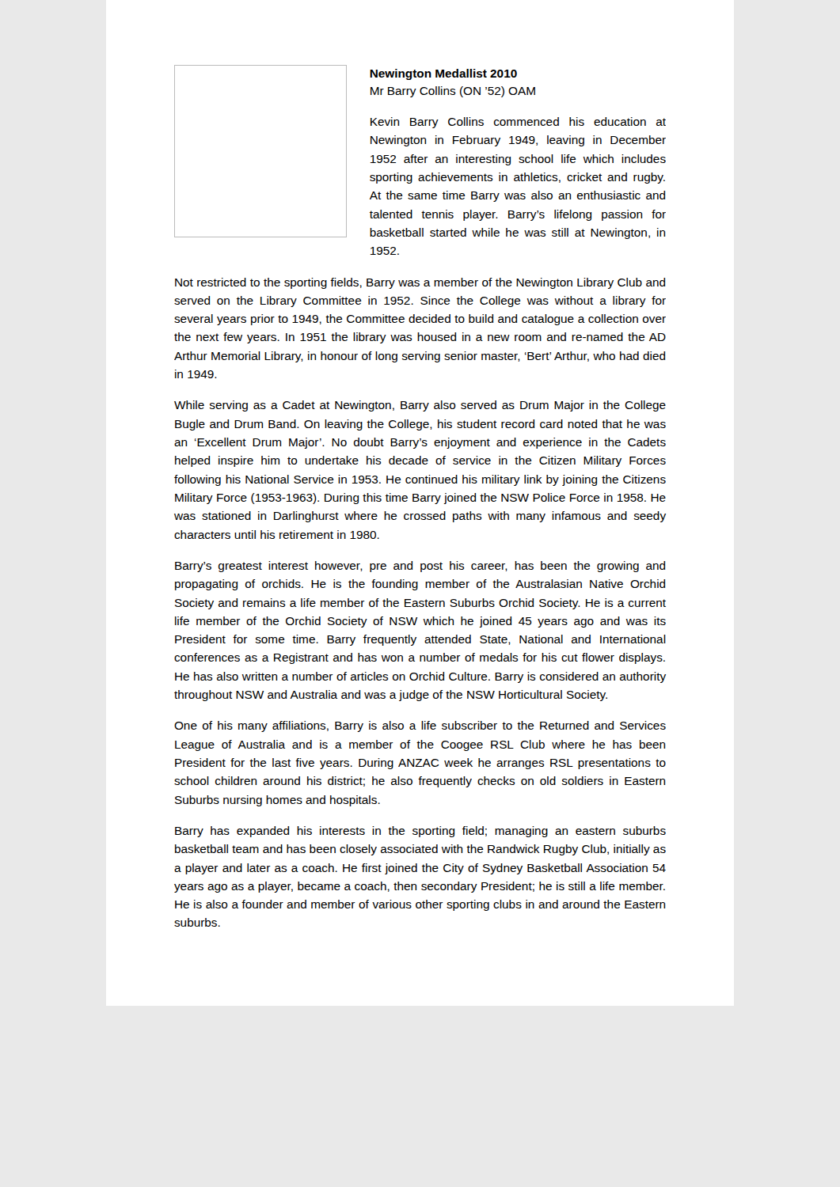Newington Medallist 2010
Mr Barry Collins (ON ’52) OAM
Kevin Barry Collins commenced his education at Newington in February 1949, leaving in December 1952 after an interesting school life which includes sporting achievements in athletics, cricket and rugby. At the same time Barry was also an enthusiastic and talented tennis player. Barry’s lifelong passion for basketball started while he was still at Newington, in 1952.
Not restricted to the sporting fields, Barry was a member of the Newington Library Club and served on the Library Committee in 1952. Since the College was without a library for several years prior to 1949, the Committee decided to build and catalogue a collection over the next few years. In 1951 the library was housed in a new room and re-named the AD Arthur Memorial Library, in honour of long serving senior master, ‘Bert’ Arthur, who had died in 1949.
While serving as a Cadet at Newington, Barry also served as Drum Major in the College Bugle and Drum Band. On leaving the College, his student record card noted that he was an ‘Excellent Drum Major’. No doubt Barry’s enjoyment and experience in the Cadets helped inspire him to undertake his decade of service in the Citizen Military Forces following his National Service in 1953. He continued his military link by joining the Citizens Military Force (1953-1963). During this time Barry joined the NSW Police Force in 1958. He was stationed in Darlinghurst where he crossed paths with many infamous and seedy characters until his retirement in 1980.
Barry’s greatest interest however, pre and post his career, has been the growing and propagating of orchids. He is the founding member of the Australasian Native Orchid Society and remains a life member of the Eastern Suburbs Orchid Society. He is a current life member of the Orchid Society of NSW which he joined 45 years ago and was its President for some time. Barry frequently attended State, National and International conferences as a Registrant and has won a number of medals for his cut flower displays. He has also written a number of articles on Orchid Culture. Barry is considered an authority throughout NSW and Australia and was a judge of the NSW Horticultural Society.
One of his many affiliations, Barry is also a life subscriber to the Returned and Services League of Australia and is a member of the Coogee RSL Club where he has been President for the last five years. During ANZAC week he arranges RSL presentations to school children around his district; he also frequently checks on old soldiers in Eastern Suburbs nursing homes and hospitals.
Barry has expanded his interests in the sporting field; managing an eastern suburbs basketball team and has been closely associated with the Randwick Rugby Club, initially as a player and later as a coach. He first joined the City of Sydney Basketball Association 54 years ago as a player, became a coach, then secondary President; he is still a life member. He is also a founder and member of various other sporting clubs in and around the Eastern suburbs.